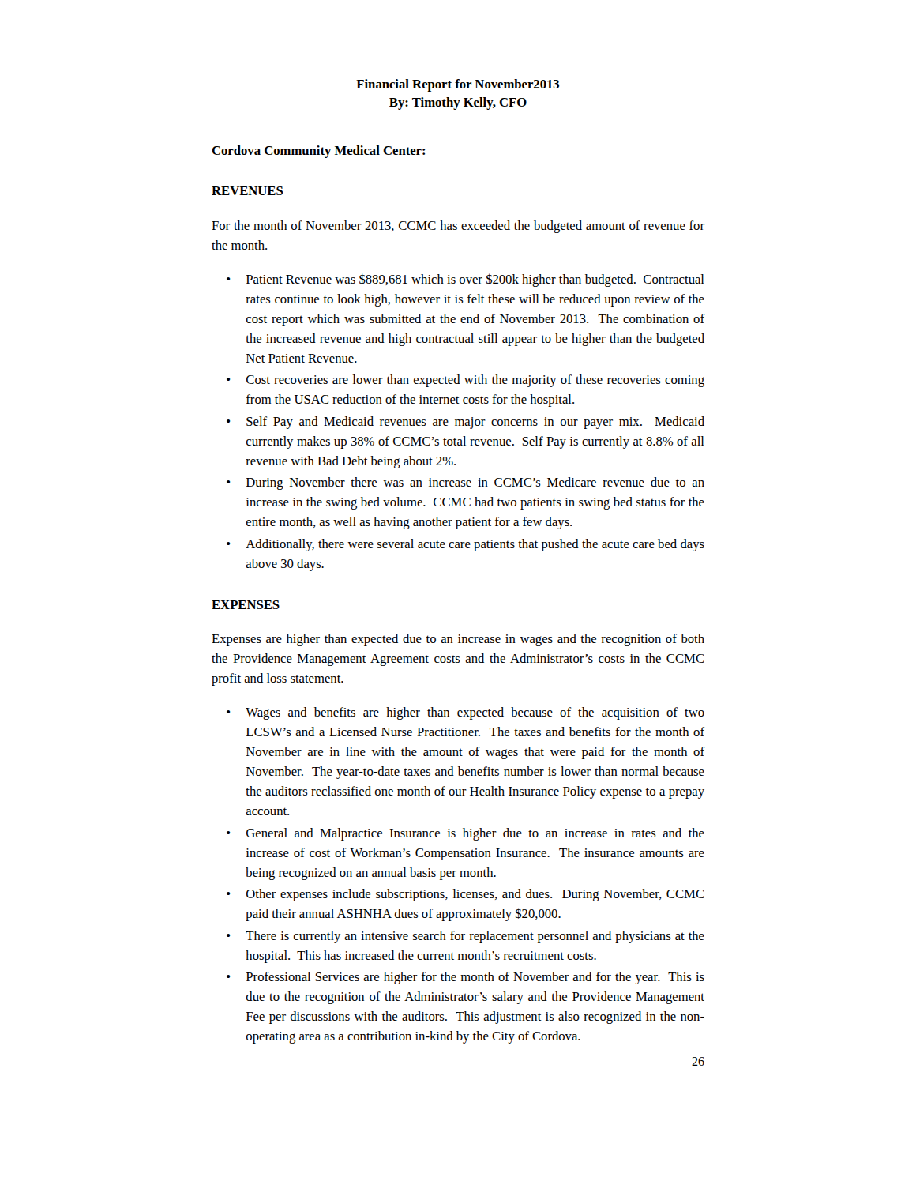Financial Report for November2013 By: Timothy Kelly, CFO
Cordova Community Medical Center:
REVENUES
For the month of November 2013, CCMC has exceeded the budgeted amount of revenue for the month.
Patient Revenue was $889,681 which is over $200k higher than budgeted. Contractual rates continue to look high, however it is felt these will be reduced upon review of the cost report which was submitted at the end of November 2013. The combination of the increased revenue and high contractual still appear to be higher than the budgeted Net Patient Revenue.
Cost recoveries are lower than expected with the majority of these recoveries coming from the USAC reduction of the internet costs for the hospital.
Self Pay and Medicaid revenues are major concerns in our payer mix. Medicaid currently makes up 38% of CCMC’s total revenue. Self Pay is currently at 8.8% of all revenue with Bad Debt being about 2%.
During November there was an increase in CCMC’s Medicare revenue due to an increase in the swing bed volume. CCMC had two patients in swing bed status for the entire month, as well as having another patient for a few days.
Additionally, there were several acute care patients that pushed the acute care bed days above 30 days.
EXPENSES
Expenses are higher than expected due to an increase in wages and the recognition of both the Providence Management Agreement costs and the Administrator’s costs in the CCMC profit and loss statement.
Wages and benefits are higher than expected because of the acquisition of two LCSW’s and a Licensed Nurse Practitioner. The taxes and benefits for the month of November are in line with the amount of wages that were paid for the month of November. The year-to-date taxes and benefits number is lower than normal because the auditors reclassified one month of our Health Insurance Policy expense to a prepay account.
General and Malpractice Insurance is higher due to an increase in rates and the increase of cost of Workman’s Compensation Insurance. The insurance amounts are being recognized on an annual basis per month.
Other expenses include subscriptions, licenses, and dues. During November, CCMC paid their annual ASHNHA dues of approximately $20,000.
There is currently an intensive search for replacement personnel and physicians at the hospital. This has increased the current month’s recruitment costs.
Professional Services are higher for the month of November and for the year. This is due to the recognition of the Administrator’s salary and the Providence Management Fee per discussions with the auditors. This adjustment is also recognized in the non-operating area as a contribution in-kind by the City of Cordova.
26